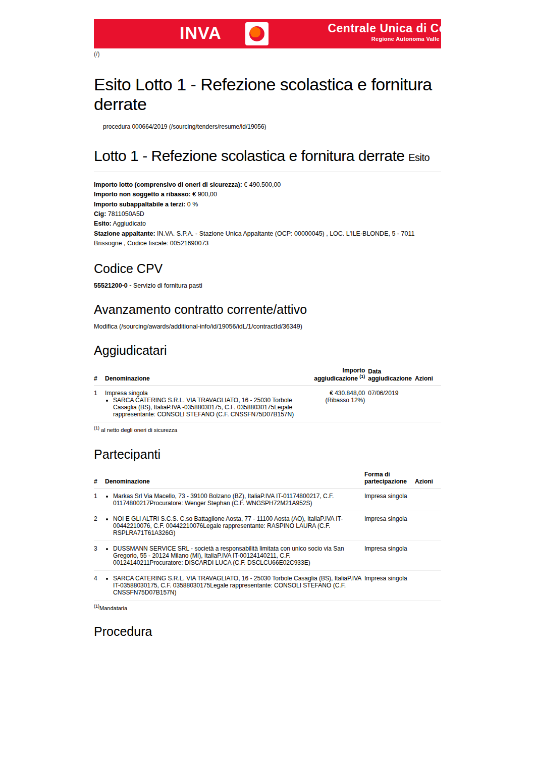INVA
Centrale Unica di Committenza
Regione Autonoma Valle d'Aosta
(/)
Esito Lotto 1 - Refezione scolastica e fornitura derrate
procedura 000664/2019 (/sourcing/tenders/resume/id/19056)
Lotto 1 - Refezione scolastica e fornitura derrate Esito
Importo lotto (comprensivo di oneri di sicurezza): € 490.500,00
Importo non soggetto a ribasso: € 900,00
Importo subappaltabile a terzi: 0 %
Cig: 7811050A5D
Esito: Aggiudicato
Stazione appaltante: IN.VA. S.P.A. - Stazione Unica Appaltante (OCP: 00000045) , LOC. L'ILE-BLONDE, 5 - 7011 Brissogne , Codice fiscale: 00521690073
Codice CPV
55521200-0 - Servizio di fornitura pasti
Avanzamento contratto corrente/attivo
Modifica (/sourcing/awards/additional-info/id/19056/idL/1/contractId/36349)
Aggiudicatari
| # | Denominazione | Importo aggiudicazione (1) | Data aggiudicazione | Azioni |
| --- | --- | --- | --- | --- |
| 1 | Impresa singola SARCA CATERING S.R.L. VIA TRAVAGLIATO, 16 - 25030 Torbole Casaglia (BS), ItaliaP.IVA -03588030175, C.F. 03588030175Legale rappresentante: CONSOLI STEFANO (C.F. CNSSFN75D07B157N) | € 430.848,00 (Ribasso 12%) | 07/06/2019 | |
(1) al netto degli oneri di sicurezza
Partecipanti
| # | Denominazione | Forma di partecipazione | Azioni |
| --- | --- | --- | --- |
| 1 | Markas Srl Via Macello, 73 - 39100 Bolzano (BZ), ItaliaP.IVA IT-01174800217, C.F. 01174800217Procuratore: Wenger Stephan (C.F. WNGSPH72M21A952S) | Impresa singola | |
| 2 | NOI E GLI ALTRI S.C.S. C.so Battaglione Aosta, 77 - 11100 Aosta (AO), ItaliaP.IVA IT-00442210076, C.F. 00442210076Legale rappresentante: RASPINO LAURA (C.F. RSPLRA71T61A326G) | Impresa singola | |
| 3 | DUSSMANN SERVICE SRL - società a responsabilità limitata con unico socio via San Gregorio, 55 - 20124 Milano (MI), ItaliaP.IVA IT-00124140211, C.F. 00124140211Procuratore: DISCARDI LUCA (C.F. DSCLCU66E02C933E) | Impresa singola | |
| 4 | SARCA CATERING S.R.L. VIA TRAVAGLIATO, 16 - 25030 Torbole Casaglia (BS), ItaliaP.IVA IT-03588030175, C.F. 03588030175Legale rappresentante: CONSOLI STEFANO (C.F. CNSSFN75D07B157N) | Impresa singola | |
(1)Mandataria
Procedura